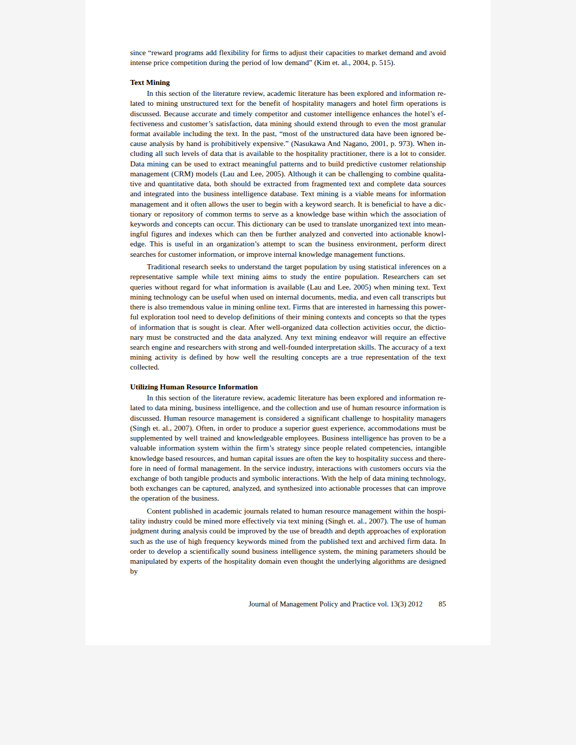since “reward programs add flexibility for firms to adjust their capacities to market demand and avoid intense price competition during the period of low demand” (Kim et. al., 2004, p. 515).
Text Mining
In this section of the literature review, academic literature has been explored and information related to mining unstructured text for the benefit of hospitality managers and hotel firm operations is discussed. Because accurate and timely competitor and customer intelligence enhances the hotel’s effectiveness and customer’s satisfaction, data mining should extend through to even the most granular format available including the text. In the past, “most of the unstructured data have been ignored because analysis by hand is prohibitively expensive.” (Nasukawa And Nagano, 2001, p. 973). When including all such levels of data that is available to the hospitality practitioner, there is a lot to consider. Data mining can be used to extract meaningful patterns and to build predictive customer relationship management (CRM) models (Lau and Lee, 2005). Although it can be challenging to combine qualitative and quantitative data, both should be extracted from fragmented text and complete data sources and integrated into the business intelligence database. Text mining is a viable means for information management and it often allows the user to begin with a keyword search. It is beneficial to have a dictionary or repository of common terms to serve as a knowledge base within which the association of keywords and concepts can occur. This dictionary can be used to translate unorganized text into meaningful figures and indexes which can then be further analyzed and converted into actionable knowledge. This is useful in an organization’s attempt to scan the business environment, perform direct searches for customer information, or improve internal knowledge management functions.
Traditional research seeks to understand the target population by using statistical inferences on a representative sample while text mining aims to study the entire population. Researchers can set queries without regard for what information is available (Lau and Lee, 2005) when mining text. Text mining technology can be useful when used on internal documents, media, and even call transcripts but there is also tremendous value in mining online text. Firms that are interested in harnessing this powerful exploration tool need to develop definitions of their mining contexts and concepts so that the types of information that is sought is clear. After well-organized data collection activities occur, the dictionary must be constructed and the data analyzed. Any text mining endeavor will require an effective search engine and researchers with strong and well-founded interpretation skills. The accuracy of a text mining activity is defined by how well the resulting concepts are a true representation of the text collected.
Utilizing Human Resource Information
In this section of the literature review, academic literature has been explored and information related to data mining, business intelligence, and the collection and use of human resource information is discussed. Human resource management is considered a significant challenge to hospitality managers (Singh et. al., 2007). Often, in order to produce a superior guest experience, accommodations must be supplemented by well trained and knowledgeable employees. Business intelligence has proven to be a valuable information system within the firm’s strategy since people related competencies, intangible knowledge based resources, and human capital issues are often the key to hospitality success and therefore in need of formal management. In the service industry, interactions with customers occurs via the exchange of both tangible products and symbolic interactions. With the help of data mining technology, both exchanges can be captured, analyzed, and synthesized into actionable processes that can improve the operation of the business.
Content published in academic journals related to human resource management within the hospitality industry could be mined more effectively via text mining (Singh et. al., 2007). The use of human judgment during analysis could be improved by the use of breadth and depth approaches of exploration such as the use of high frequency keywords mined from the published text and archived firm data. In order to develop a scientifically sound business intelligence system, the mining parameters should be manipulated by experts of the hospitality domain even thought the underlying algorithms are designed by
Journal of Management Policy and Practice vol. 13(3) 201285